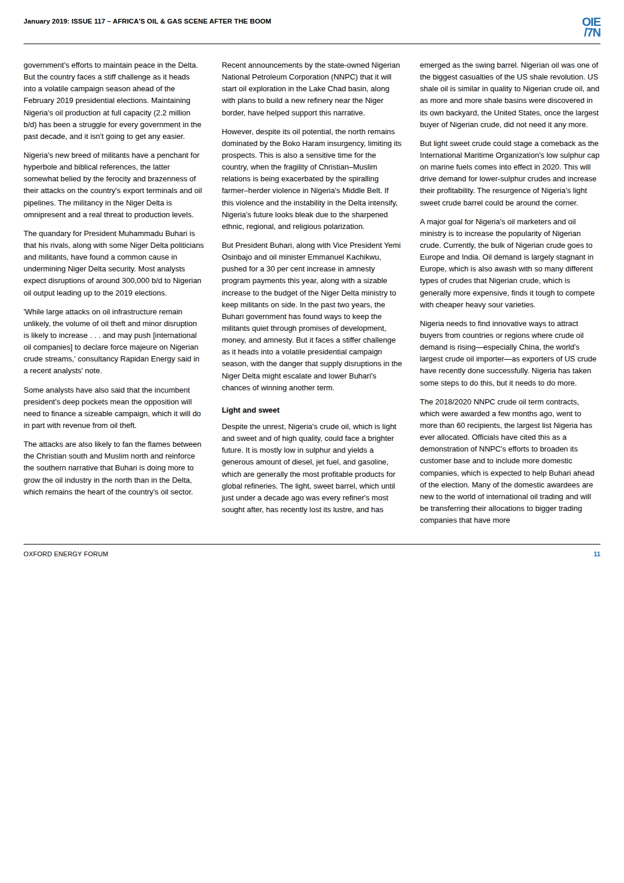January 2019: ISSUE 117 – AFRICA'S OIL & GAS SCENE AFTER THE BOOM
OIE
/7N
government's efforts to maintain peace in the Delta. But the country faces a stiff challenge as it heads into a volatile campaign season ahead of the February 2019 presidential elections. Maintaining Nigeria's oil production at full capacity (2.2 million b/d) has been a struggle for every government in the past decade, and it isn't going to get any easier.
Nigeria's new breed of militants have a penchant for hyperbole and biblical references, the latter somewhat belied by the ferocity and brazenness of their attacks on the country's export terminals and oil pipelines. The militancy in the Niger Delta is omnipresent and a real threat to production levels.
The quandary for President Muhammadu Buhari is that his rivals, along with some Niger Delta politicians and militants, have found a common cause in undermining Niger Delta security. Most analysts expect disruptions of around 300,000 b/d to Nigerian oil output leading up to the 2019 elections.
'While large attacks on oil infrastructure remain unlikely, the volume of oil theft and minor disruption is likely to increase . . . and may push [international oil companies] to declare force majeure on Nigerian crude streams,' consultancy Rapidan Energy said in a recent analysts' note.
Some analysts have also said that the incumbent president's deep pockets mean the opposition will need to finance a sizeable campaign, which it will do in part with revenue from oil theft.
The attacks are also likely to fan the flames between the Christian south and Muslim north and reinforce the southern narrative that Buhari is doing more to grow the oil industry in the north than in the Delta, which remains the heart of the country's oil sector.
Recent announcements by the state-owned Nigerian National Petroleum Corporation (NNPC) that it will start oil exploration in the Lake Chad basin, along with plans to build a new refinery near the Niger border, have helped support this narrative.
However, despite its oil potential, the north remains dominated by the Boko Haram insurgency, limiting its prospects. This is also a sensitive time for the country, when the fragility of Christian–Muslim relations is being exacerbated by the spiralling farmer–herder violence in Nigeria's Middle Belt. If this violence and the instability in the Delta intensify, Nigeria's future looks bleak due to the sharpened ethnic, regional, and religious polarization.
But President Buhari, along with Vice President Yemi Osinbajo and oil minister Emmanuel Kachikwu, pushed for a 30 per cent increase in amnesty program payments this year, along with a sizable increase to the budget of the Niger Delta ministry to keep militants on side. In the past two years, the Buhari government has found ways to keep the militants quiet through promises of development, money, and amnesty. But it faces a stiffer challenge as it heads into a volatile presidential campaign season, with the danger that supply disruptions in the Niger Delta might escalate and lower Buhari's chances of winning another term.
Light and sweet
Despite the unrest, Nigeria's crude oil, which is light and sweet and of high quality, could face a brighter future. It is mostly low in sulphur and yields a generous amount of diesel, jet fuel, and gasoline, which are generally the most profitable products for global refineries. The light, sweet barrel, which until just under a decade ago was every refiner's most sought after, has recently lost its lustre, and has emerged as the swing barrel. Nigerian oil was one of the biggest casualties of the US shale revolution. US shale oil is similar in quality to Nigerian crude oil, and as more and more shale basins were discovered in its own backyard, the United States, once the largest buyer of Nigerian crude, did not need it any more.
But light sweet crude could stage a comeback as the International Maritime Organization's low sulphur cap on marine fuels comes into effect in 2020. This will drive demand for lower-sulphur crudes and increase their profitability. The resurgence of Nigeria's light sweet crude barrel could be around the corner.
A major goal for Nigeria's oil marketers and oil ministry is to increase the popularity of Nigerian crude. Currently, the bulk of Nigerian crude goes to Europe and India. Oil demand is largely stagnant in Europe, which is also awash with so many different types of crudes that Nigerian crude, which is generally more expensive, finds it tough to compete with cheaper heavy sour varieties.
Nigeria needs to find innovative ways to attract buyers from countries or regions where crude oil demand is rising—especially China, the world's largest crude oil importer—as exporters of US crude have recently done successfully. Nigeria has taken some steps to do this, but it needs to do more.
The 2018/2020 NNPC crude oil term contracts, which were awarded a few months ago, went to more than 60 recipients, the largest list Nigeria has ever allocated. Officials have cited this as a demonstration of NNPC's efforts to broaden its customer base and to include more domestic companies, which is expected to help Buhari ahead of the election. Many of the domestic awardees are new to the world of international oil trading and will be transferring their allocations to bigger trading companies that have more
OXFORD ENERGY FORUM 11